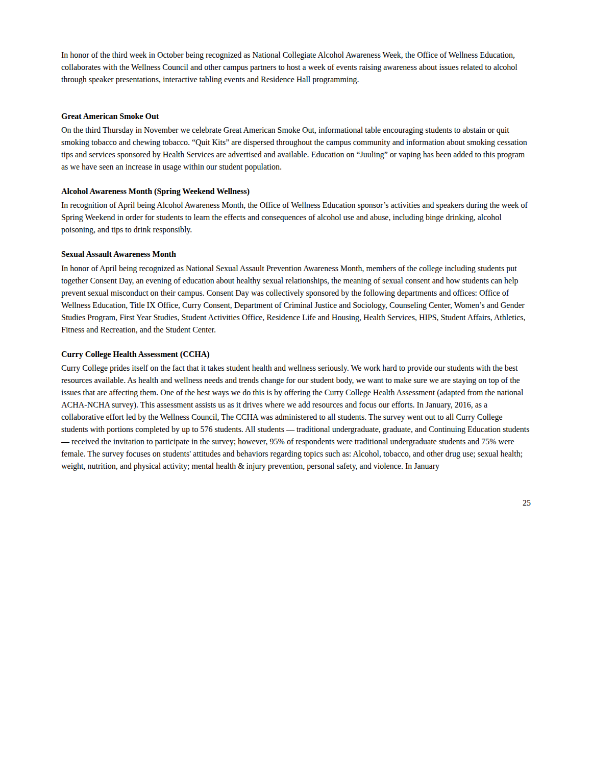In honor of the third week in October being recognized as National Collegiate Alcohol Awareness Week, the Office of Wellness Education, collaborates with the Wellness Council and other campus partners to host a week of events raising awareness about issues related to alcohol through speaker presentations, interactive tabling events and Residence Hall programming.
Great American Smoke Out
On the third Thursday in November we celebrate Great American Smoke Out, informational table encouraging students to abstain or quit smoking tobacco and chewing tobacco. “Quit Kits” are dispersed throughout the campus community and information about smoking cessation tips and services sponsored by Health Services are advertised and available. Education on “Juuling” or vaping has been added to this program as we have seen an increase in usage within our student population.
Alcohol Awareness Month (Spring Weekend Wellness)
In recognition of April being Alcohol Awareness Month, the Office of Wellness Education sponsor’s activities and speakers during the week of Spring Weekend in order for students to learn the effects and consequences of alcohol use and abuse, including binge drinking, alcohol poisoning, and tips to drink responsibly.
Sexual Assault Awareness Month
In honor of April being recognized as National Sexual Assault Prevention Awareness Month, members of the college including students put together Consent Day, an evening of education about healthy sexual relationships, the meaning of sexual consent and how students can help prevent sexual misconduct on their campus. Consent Day was collectively sponsored by the following departments and offices: Office of Wellness Education, Title IX Office, Curry Consent, Department of Criminal Justice and Sociology, Counseling Center, Women’s and Gender Studies Program, First Year Studies, Student Activities Office, Residence Life and Housing, Health Services, HIPS, Student Affairs, Athletics, Fitness and Recreation, and the Student Center.
Curry College Health Assessment (CCHA)
Curry College prides itself on the fact that it takes student health and wellness seriously. We work hard to provide our students with the best resources available. As health and wellness needs and trends change for our student body, we want to make sure we are staying on top of the issues that are affecting them. One of the best ways we do this is by offering the Curry College Health Assessment (adapted from the national ACHA-NCHA survey). This assessment assists us as it drives where we add resources and focus our efforts. In January, 2016, as a collaborative effort led by the Wellness Council, The CCHA was administered to all students. The survey went out to all Curry College students with portions completed by up to 576 students. All students — traditional undergraduate, graduate, and Continuing Education students— received the invitation to participate in the survey; however, 95% of respondents were traditional undergraduate students and 75% were female. The survey focuses on students' attitudes and behaviors regarding topics such as: Alcohol, tobacco, and other drug use; sexual health; weight, nutrition, and physical activity; mental health & injury prevention, personal safety, and violence. In January
25